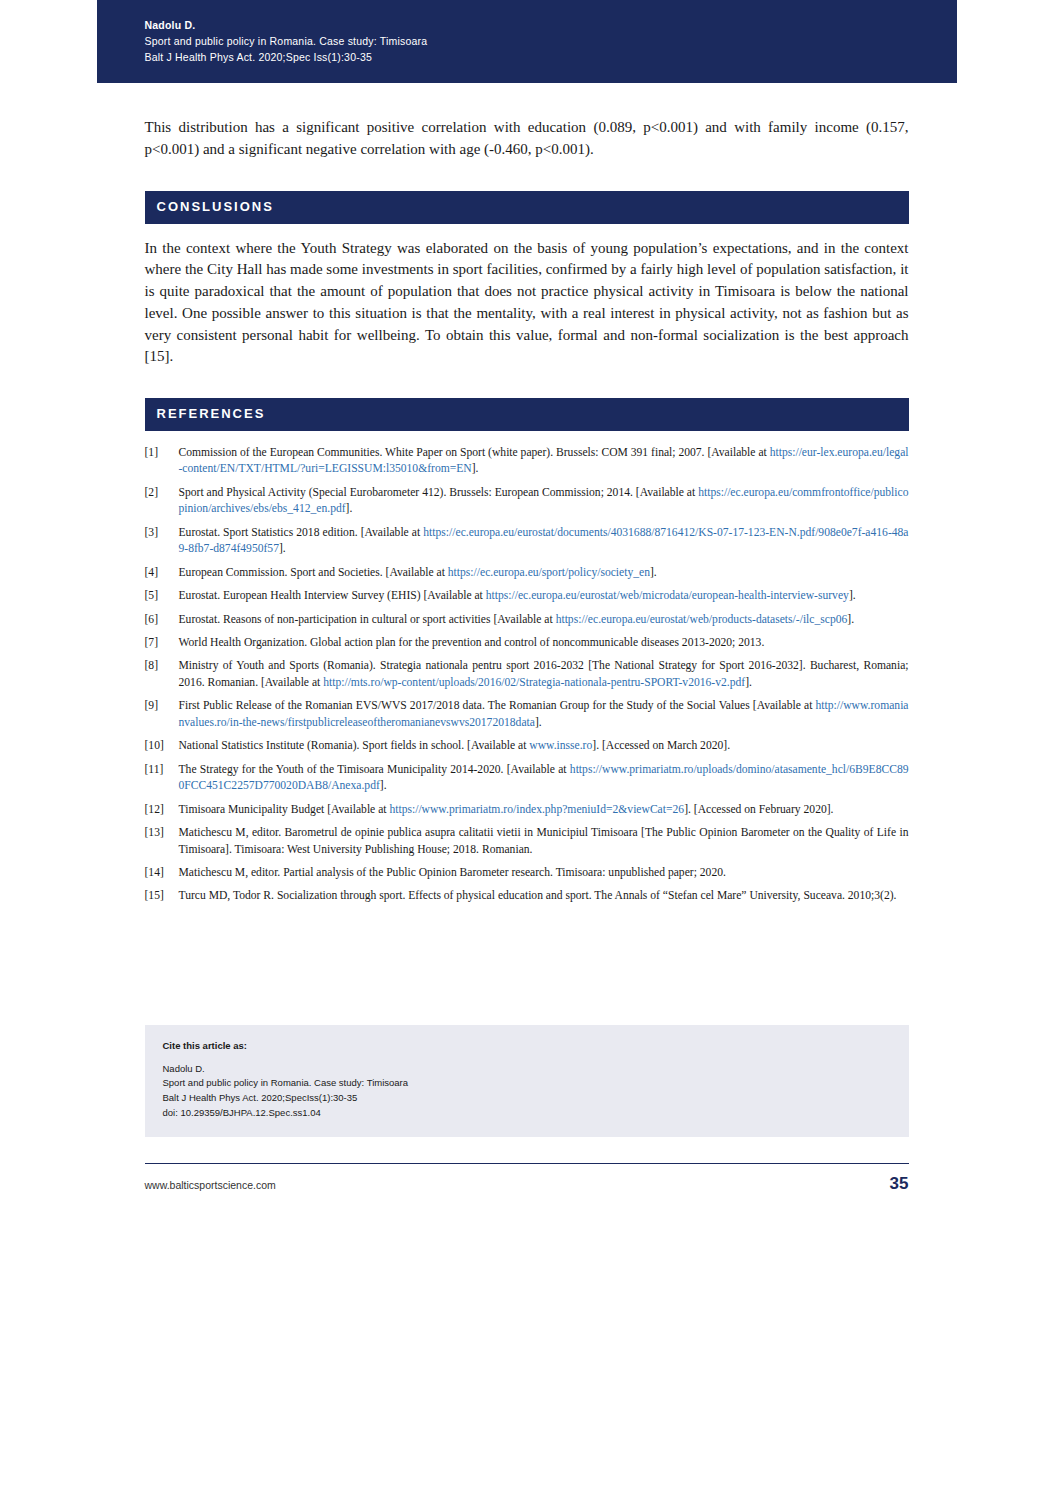Nadolu D.
Sport and public policy in Romania. Case study: Timisoara
Balt J Health Phys Act. 2020;Spec Iss(1):30-35
This distribution has a significant positive correlation with education (0.089, p<0.001) and with family income (0.157, p<0.001) and a significant negative correlation with age (-0.460, p<0.001).
CONSLUSIONS
In the context where the Youth Strategy was elaborated on the basis of young population’s expectations, and in the context where the City Hall has made some investments in sport facilities, confirmed by a fairly high level of population satisfaction, it is quite paradoxical that the amount of population that does not practice physical activity in Timisoara is below the national level. One possible answer to this situation is that the mentality, with a real interest in physical activity, not as fashion but as very consistent personal habit for wellbeing. To obtain this value, formal and non-formal socialization is the best approach [15].
REFERENCES
[1] Commission of the European Communities. White Paper on Sport (white paper). Brussels: COM 391 final; 2007. [Available at https://eur-lex.europa.eu/legal-content/EN/TXT/HTML/?uri=LEGISSUM:l35010&from=EN].
[2] Sport and Physical Activity (Special Eurobarometer 412). Brussels: European Commission; 2014. [Available at https://ec.europa.eu/commfrontoffice/publicopinion/archives/ebs/ebs_412_en.pdf].
[3] Eurostat. Sport Statistics 2018 edition. [Available at https://ec.europa.eu/eurostat/documents/4031688/8716412/KS-07-17-123-EN-N.pdf/908e0e7f-a416-48a9-8fb7-d874f4950f57].
[4] European Commission. Sport and Societies. [Available at https://ec.europa.eu/sport/policy/society_en].
[5] Eurostat. European Health Interview Survey (EHIS) [Available at https://ec.europa.eu/eurostat/web/microdata/european-health-interview-survey].
[6] Eurostat. Reasons of non-participation in cultural or sport activities [Available at https://ec.europa.eu/eurostat/web/products-datasets/-/ilc_scp06].
[7] World Health Organization. Global action plan for the prevention and control of noncommunicable diseases 2013-2020; 2013.
[8] Ministry of Youth and Sports (Romania). Strategia nationala pentru sport 2016-2032 [The National Strategy for Sport 2016-2032]. Bucharest, Romania; 2016. Romanian. [Available at http://mts.ro/wp-content/uploads/2016/02/Strategia-nationala-pentru-SPORT-v2016-v2.pdf].
[9] First Public Release of the Romanian EVS/WVS 2017/2018 data. The Romanian Group for the Study of the Social Values [Available at http://www.romanianvalues.ro/in-the-news/firstpublicreleaseoftheromanianevswvs20172018data].
[10] National Statistics Institute (Romania). Sport fields in school. [Available at www.insse.ro]. [Accessed on March 2020].
[11] The Strategy for the Youth of the Timisoara Municipality 2014-2020. [Available at https://www.primariatm.ro/uploads/domino/atasamente_hcl/6B9E8CC890FCC451C2257D770020DAB8/Anexa.pdf].
[12] Timisoara Municipality Budget [Available at https://www.primariatm.ro/index.php?meniuId=2&viewCat=26]. [Accessed on February 2020].
[13] Matichescu M, editor. Barometrul de opinie publica asupra calitatii vietii in Municipiul Timisoara [The Public Opinion Barometer on the Quality of Life in Timisoara]. Timisoara: West University Publishing House; 2018. Romanian.
[14] Matichescu M, editor. Partial analysis of the Public Opinion Barometer research. Timisoara: unpublished paper; 2020.
[15] Turcu MD, Todor R. Socialization through sport. Effects of physical education and sport. The Annals of “Stefan cel Mare” University, Suceava. 2010;3(2).
Cite this article as:
Nadolu D.
Sport and public policy in Romania. Case study: Timisoara
Balt J Health Phys Act. 2020;SpecIss(1):30-35
doi: 10.29359/BJHPA.12.Spec.ss1.04
www.balticsportscience.com
35